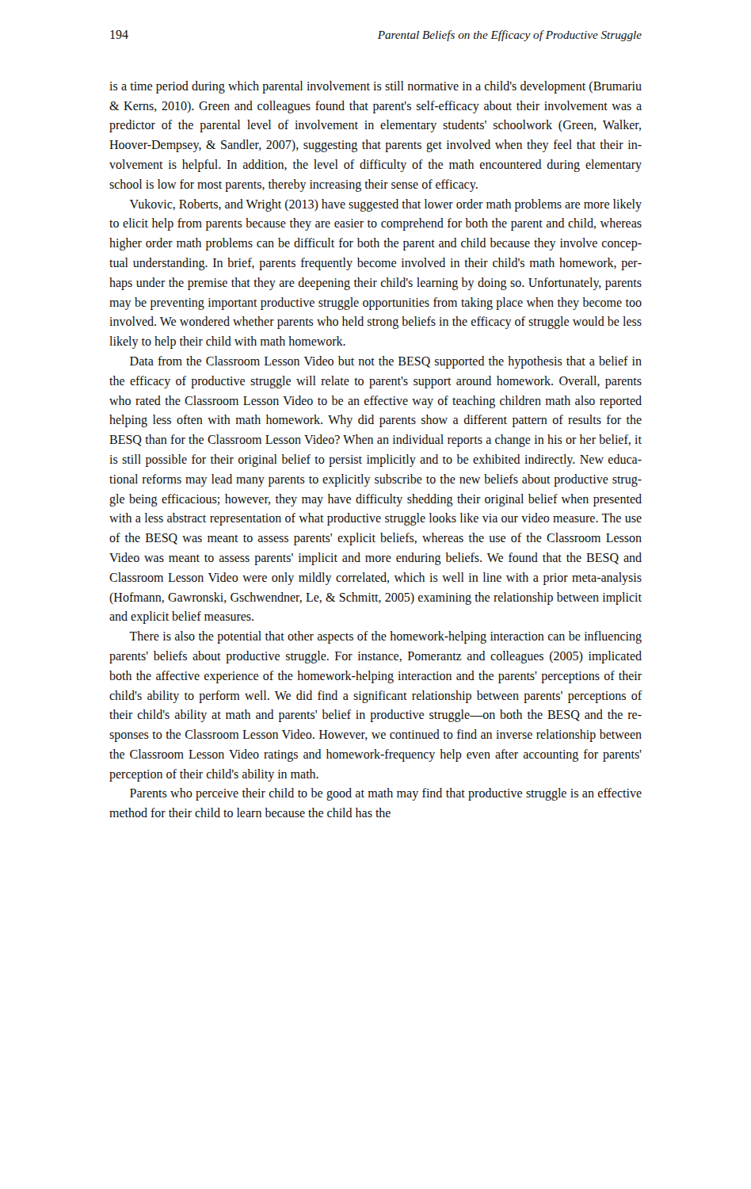194 Parental Beliefs on the Efficacy of Productive Struggle
is a time period during which parental involvement is still normative in a child's development (Brumariu & Kerns, 2010). Green and colleagues found that parent's self-efficacy about their involvement was a predictor of the parental level of involvement in elementary students' schoolwork (Green, Walker, Hoover-Dempsey, & Sandler, 2007), suggesting that parents get involved when they feel that their involvement is helpful. In addition, the level of difficulty of the math encountered during elementary school is low for most parents, thereby increasing their sense of efficacy.
Vukovic, Roberts, and Wright (2013) have suggested that lower order math problems are more likely to elicit help from parents because they are easier to comprehend for both the parent and child, whereas higher order math problems can be difficult for both the parent and child because they involve conceptual understanding. In brief, parents frequently become involved in their child's math homework, perhaps under the premise that they are deepening their child's learning by doing so. Unfortunately, parents may be preventing important productive struggle opportunities from taking place when they become too involved. We wondered whether parents who held strong beliefs in the efficacy of struggle would be less likely to help their child with math homework.
Data from the Classroom Lesson Video but not the BESQ supported the hypothesis that a belief in the efficacy of productive struggle will relate to parent's support around homework. Overall, parents who rated the Classroom Lesson Video to be an effective way of teaching children math also reported helping less often with math homework. Why did parents show a different pattern of results for the BESQ than for the Classroom Lesson Video? When an individual reports a change in his or her belief, it is still possible for their original belief to persist implicitly and to be exhibited indirectly. New educational reforms may lead many parents to explicitly subscribe to the new beliefs about productive struggle being efficacious; however, they may have difficulty shedding their original belief when presented with a less abstract representation of what productive struggle looks like via our video measure. The use of the BESQ was meant to assess parents' explicit beliefs, whereas the use of the Classroom Lesson Video was meant to assess parents' implicit and more enduring beliefs. We found that the BESQ and Classroom Lesson Video were only mildly correlated, which is well in line with a prior meta-analysis (Hofmann, Gawronski, Gschwendner, Le, & Schmitt, 2005) examining the relationship between implicit and explicit belief measures.
There is also the potential that other aspects of the homework-helping interaction can be influencing parents' beliefs about productive struggle. For instance, Pomerantz and colleagues (2005) implicated both the affective experience of the homework-helping interaction and the parents' perceptions of their child's ability to perform well. We did find a significant relationship between parents' perceptions of their child's ability at math and parents' belief in productive struggle—on both the BESQ and the responses to the Classroom Lesson Video. However, we continued to find an inverse relationship between the Classroom Lesson Video ratings and homework-frequency help even after accounting for parents' perception of their child's ability in math.
Parents who perceive their child to be good at math may find that productive struggle is an effective method for their child to learn because the child has the